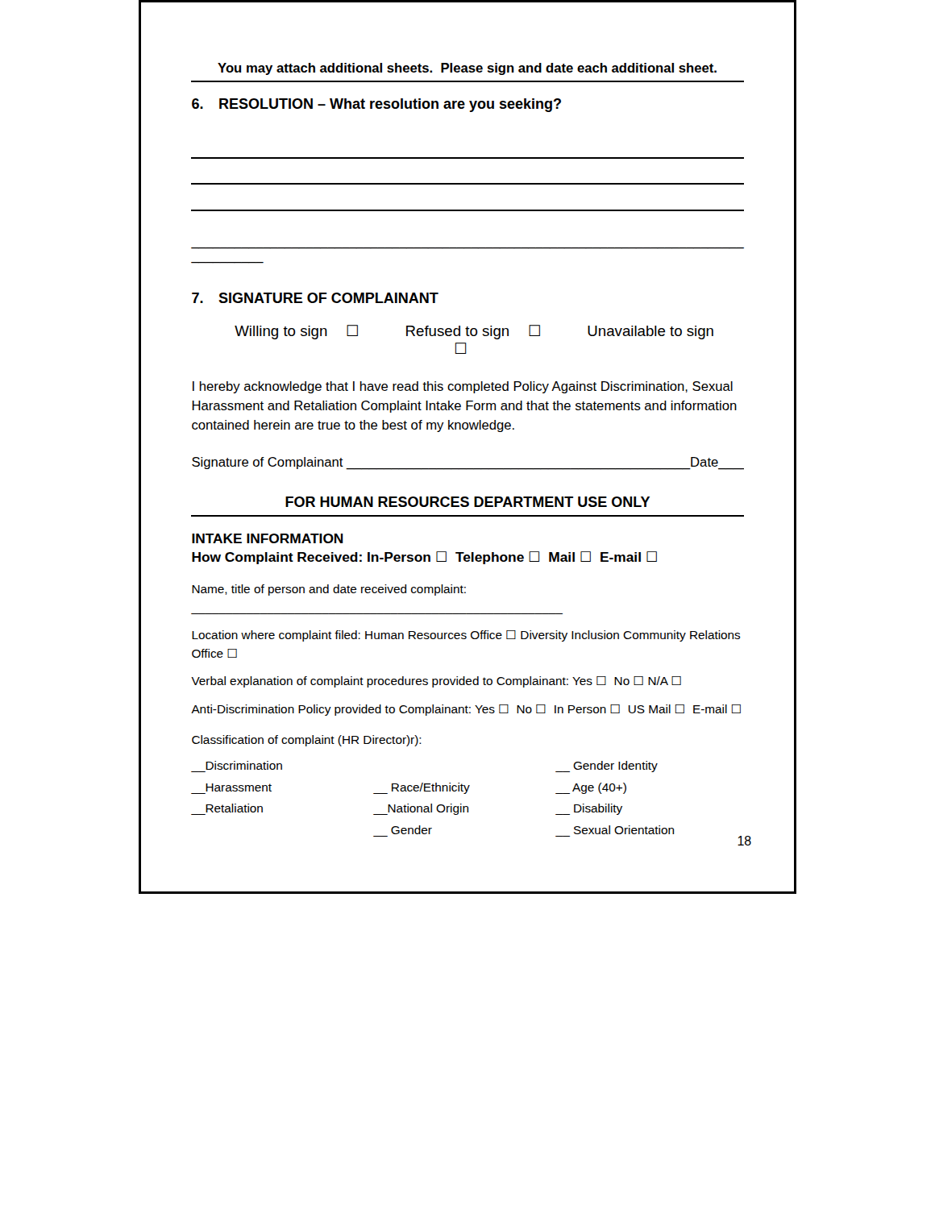You may attach additional sheets. Please sign and date each additional sheet.
6. RESOLUTION – What resolution are you seeking?
_______________________________________________________________________________________
7. SIGNATURE OF COMPLAINANT
Willing to sign ☐ Refused to sign ☐ Unavailable to sign ☐
I hereby acknowledge that I have read this completed Policy Against Discrimination, Sexual Harassment and Retaliation Complaint Intake Form and that the statements and information contained herein are true to the best of my knowledge.
Signature of Complainant ______________________________________________Date_______________________
FOR HUMAN RESOURCES DEPARTMENT USE ONLY
INTAKE INFORMATION
How Complaint Received: In-Person ☐ Telephone ☐ Mail ☐ E-mail ☐
Name, title of person and date received complaint: ______________________________________________________
Location where complaint filed: Human Resources Office ☐ Diversity Inclusion Community Relations Office ☐
Verbal explanation of complaint procedures provided to Complainant: Yes ☐ No ☐ N/A ☐
Anti-Discrimination Policy provided to Complainant: Yes ☐ No ☐ In Person ☐ US Mail ☐ E-mail ☐
Classification of complaint (HR Director)r):
| __Discrimination | | __ Gender Identity |
| __Harassment | __ Race/Ethnicity | __ Age (40+) |
| __Retaliation | __National Origin | __ Disability |
| | __ Gender | __ Sexual Orientation |
18